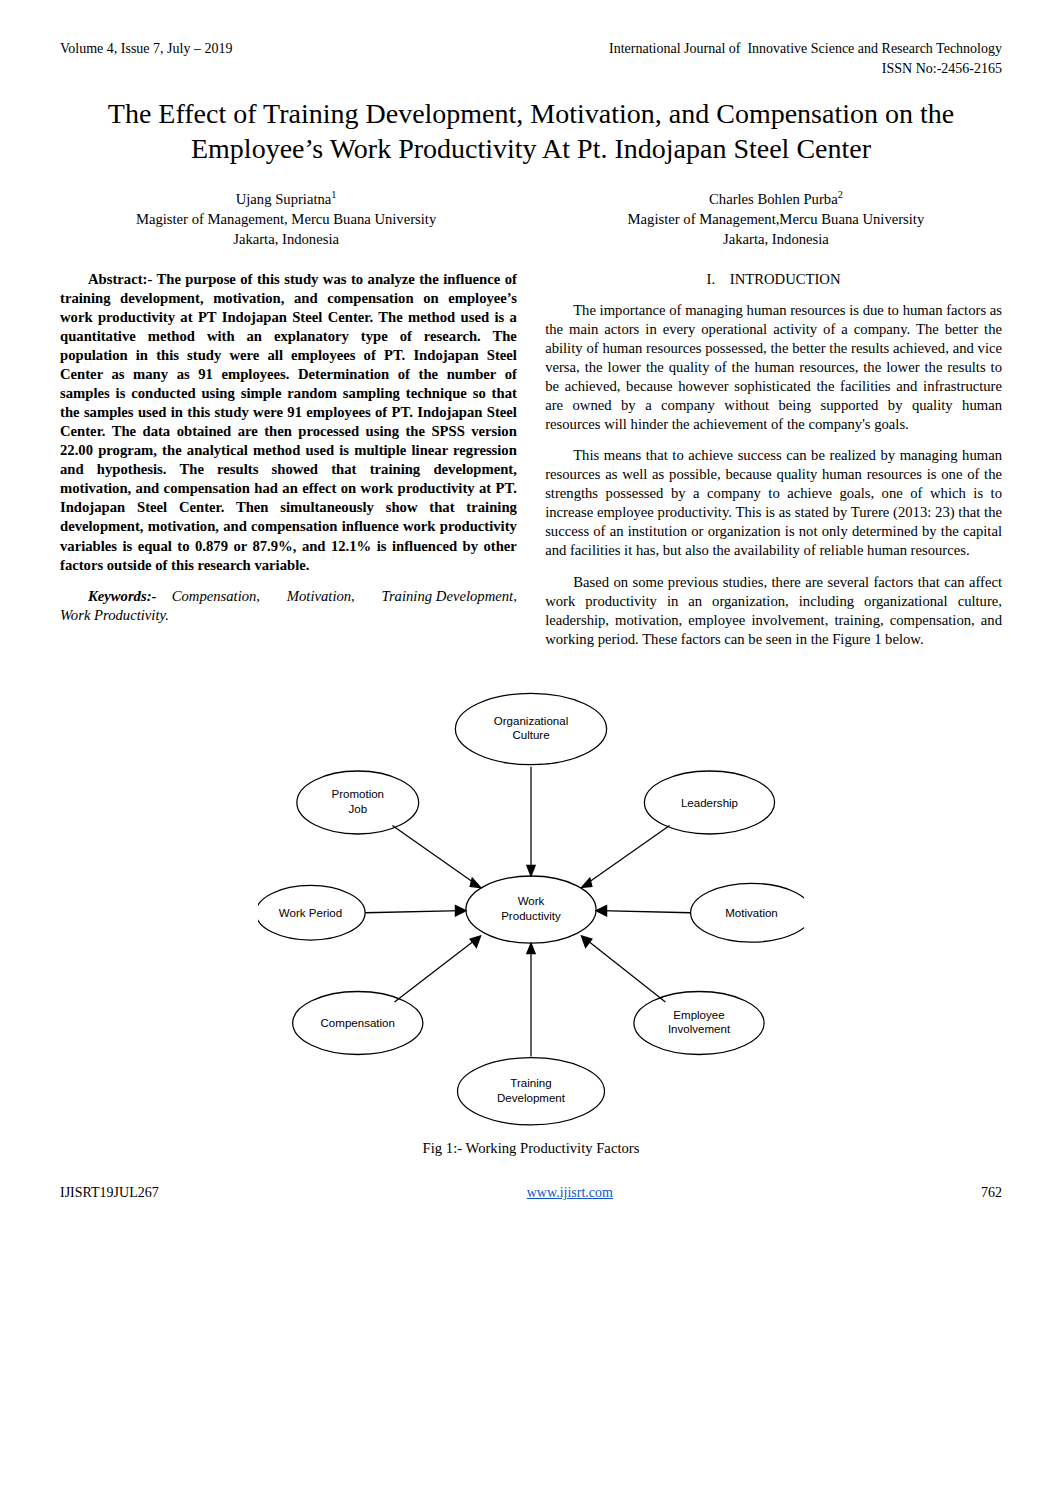Volume 4, Issue 7, July – 2019
International Journal of Innovative Science and Research Technology
ISSN No:-2456-2165
The Effect of Training Development, Motivation, and Compensation on the Employee’s Work Productivity At Pt. Indojapan Steel Center
Ujang Supriatna1
Magister of Management, Mercu Buana University
Jakarta, Indonesia
Charles Bohlen Purba2
Magister of Management,Mercu Buana University
Jakarta, Indonesia
Abstract:- The purpose of this study was to analyze the influence of training development, motivation, and compensation on employee’s work productivity at PT Indojapan Steel Center. The method used is a quantitative method with an explanatory type of research. The population in this study were all employees of PT. Indojapan Steel Center as many as 91 employees. Determination of the number of samples is conducted using simple random sampling technique so that the samples used in this study were 91 employees of PT. Indojapan Steel Center. The data obtained are then processed using the SPSS version 22.00 program, the analytical method used is multiple linear regression and hypothesis. The results showed that training development, motivation, and compensation had an effect on work productivity at PT. Indojapan Steel Center. Then simultaneously show that training development, motivation, and compensation influence work productivity variables is equal to 0.879 or 87.9%, and 12.1% is influenced by other factors outside of this research variable.
Keywords:- Compensation, Motivation, Training Development, Work Productivity.
I. INTRODUCTION
The importance of managing human resources is due to human factors as the main actors in every operational activity of a company. The better the ability of human resources possessed, the better the results achieved, and vice versa, the lower the quality of the human resources, the lower the results to be achieved, because however sophisticated the facilities and infrastructure are owned by a company without being supported by quality human resources will hinder the achievement of the company's goals.
This means that to achieve success can be realized by managing human resources as well as possible, because quality human resources is one of the strengths possessed by a company to achieve goals, one of which is to increase employee productivity. This is as stated by Turere (2013: 23) that the success of an institution or organization is not only determined by the capital and facilities it has, but also the availability of reliable human resources.
Based on some previous studies, there are several factors that can affect work productivity in an organization, including organizational culture, leadership, motivation, employee involvement, training, compensation, and working period. These factors can be seen in the Figure 1 below.
Fig 1:- Working Productivity Factors
IJISRT19JUL267
www.ijisrt.com
762